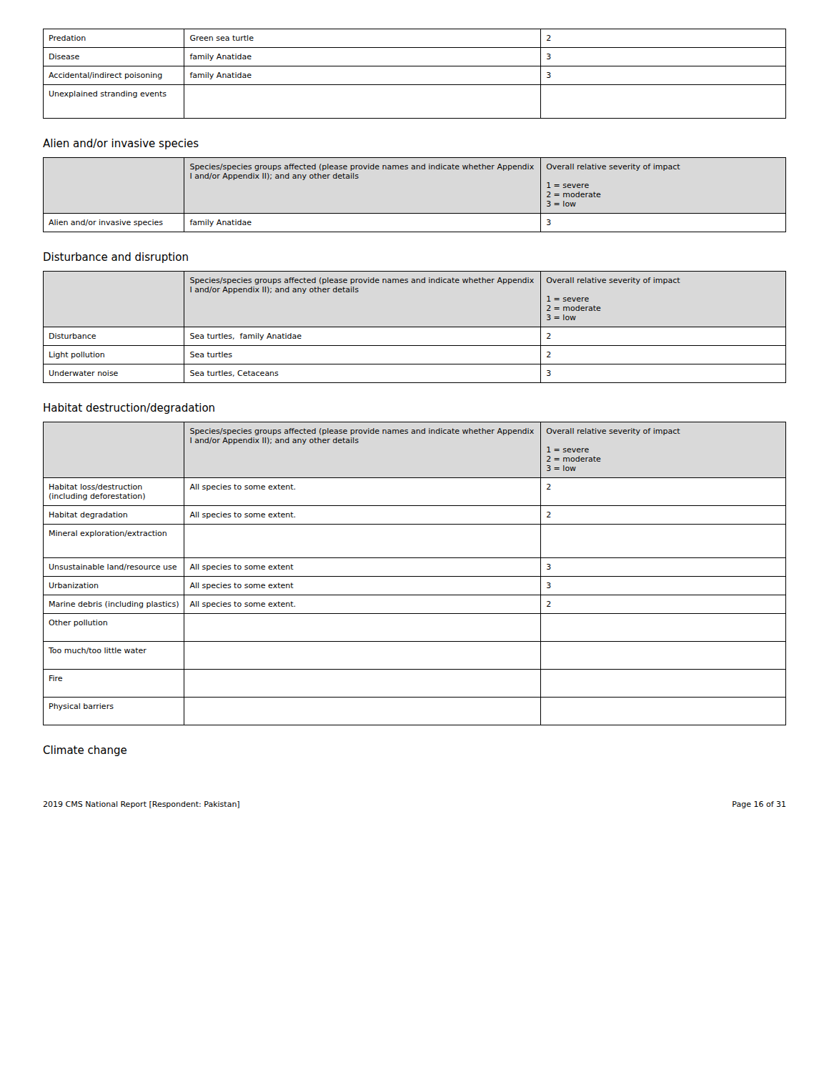| Predation | Green sea turtle | 2 |
| Disease | family Anatidae | 3 |
| Accidental/indirect poisoning | family Anatidae | 3 |
| Unexplained stranding events | | |
Alien and/or invasive species
| | Species/species groups affected (please provide names and indicate whether Appendix I and/or Appendix II); and any other details | Overall relative severity of impact 1 = severe 2 = moderate 3 = low |
| --- | --- | --- |
| Alien and/or invasive species | family Anatidae | 3 |
Disturbance and disruption
| | Species/species groups affected (please provide names and indicate whether Appendix I and/or Appendix II); and any other details | Overall relative severity of impact 1 = severe 2 = moderate 3 = low |
| --- | --- | --- |
| Disturbance | Sea turtles, family Anatidae | 2 |
| Light pollution | Sea turtles | 2 |
| Underwater noise | Sea turtles, Cetaceans | 3 |
Habitat destruction/degradation
| | Species/species groups affected (please provide names and indicate whether Appendix I and/or Appendix II); and any other details | Overall relative severity of impact 1 = severe 2 = moderate 3 = low |
| --- | --- | --- |
| Habitat loss/destruction (including deforestation) | All species to some extent. | 2 |
| Habitat degradation | All species to some extent. | 2 |
| Mineral exploration/extraction | | |
| Unsustainable land/resource use | All species to some extent | 3 |
| Urbanization | All species to some extent | 3 |
| Marine debris (including plastics) | All species to some extent. | 2 |
| Other pollution | | |
| Too much/too little water | | |
| Fire | | |
| Physical barriers | | |
Climate change
2019 CMS National Report [Respondent: Pakistan] Page 16 of 31